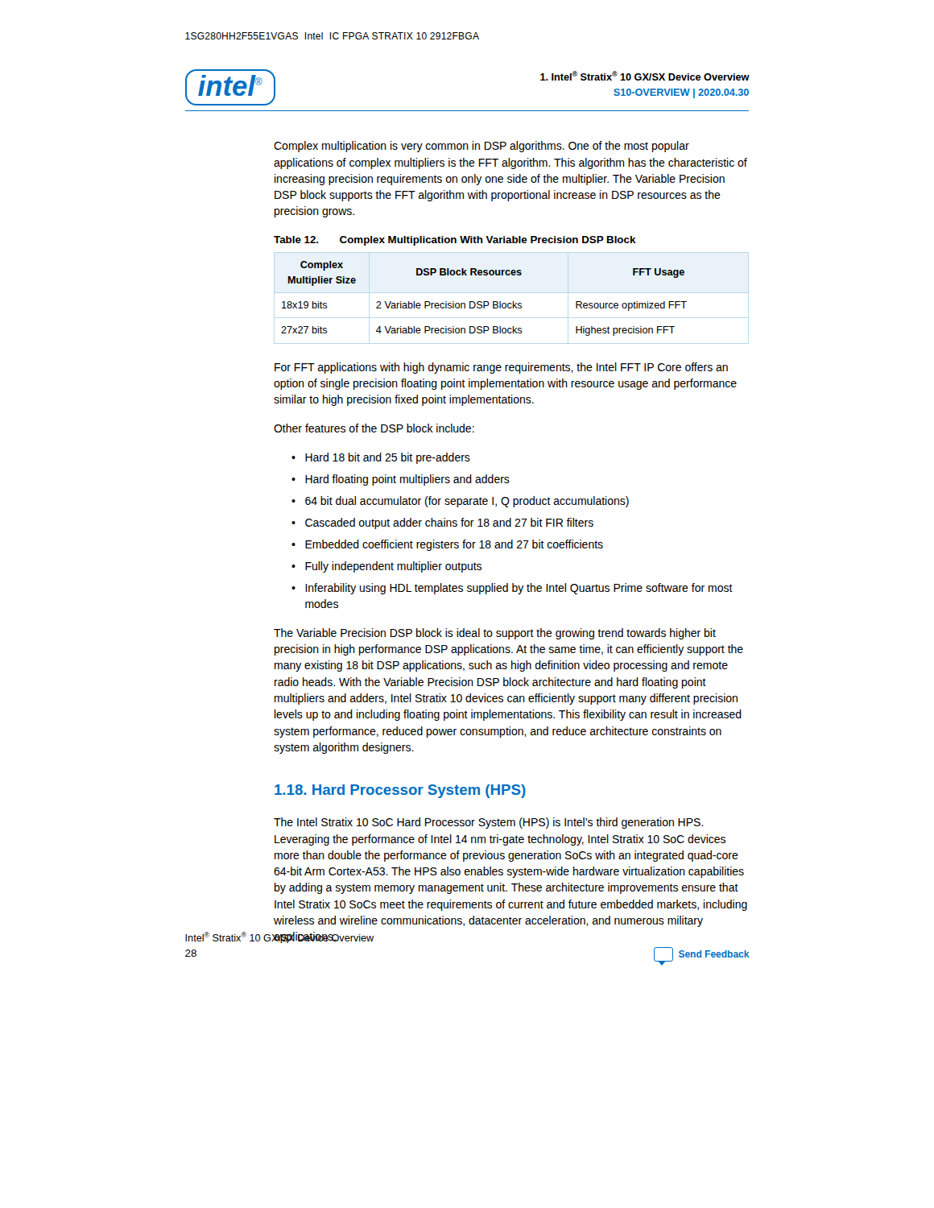1SG280HH2F55E1VGAS Intel IC FPGA STRATIX 10 2912FBGA
intel®
1. Intel® Stratix® 10 GX/SX Device Overview
S10-OVERVIEW | 2020.04.30
Complex multiplication is very common in DSP algorithms. One of the most popular applications of complex multipliers is the FFT algorithm. This algorithm has the characteristic of increasing precision requirements on only one side of the multiplier. The Variable Precision DSP block supports the FFT algorithm with proportional increase in DSP resources as the precision grows.
Table 12. Complex Multiplication With Variable Precision DSP Block
| Complex Multiplier Size | DSP Block Resources | FFT Usage |
| --- | --- | --- |
| 18x19 bits | 2 Variable Precision DSP Blocks | Resource optimized FFT |
| 27x27 bits | 4 Variable Precision DSP Blocks | Highest precision FFT |
For FFT applications with high dynamic range requirements, the Intel FFT IP Core offers an option of single precision floating point implementation with resource usage and performance similar to high precision fixed point implementations.
Other features of the DSP block include:
Hard 18 bit and 25 bit pre-adders
Hard floating point multipliers and adders
64 bit dual accumulator (for separate I, Q product accumulations)
Cascaded output adder chains for 18 and 27 bit FIR filters
Embedded coefficient registers for 18 and 27 bit coefficients
Fully independent multiplier outputs
Inferability using HDL templates supplied by the Intel Quartus Prime software for most modes
The Variable Precision DSP block is ideal to support the growing trend towards higher bit precision in high performance DSP applications. At the same time, it can efficiently support the many existing 18 bit DSP applications, such as high definition video processing and remote radio heads. With the Variable Precision DSP block architecture and hard floating point multipliers and adders, Intel Stratix 10 devices can efficiently support many different precision levels up to and including floating point implementations. This flexibility can result in increased system performance, reduced power consumption, and reduce architecture constraints on system algorithm designers.
1.18. Hard Processor System (HPS)
The Intel Stratix 10 SoC Hard Processor System (HPS) is Intel’s third generation HPS. Leveraging the performance of Intel 14 nm tri-gate technology, Intel Stratix 10 SoC devices more than double the performance of previous generation SoCs with an integrated quad-core 64-bit Arm Cortex-A53. The HPS also enables system-wide hardware virtualization capabilities by adding a system memory management unit. These architecture improvements ensure that Intel Stratix 10 SoCs meet the requirements of current and future embedded markets, including wireless and wireline communications, datacenter acceleration, and numerous military applications.
Intel® Stratix® 10 GX/SX Device Overview
28
Send Feedback